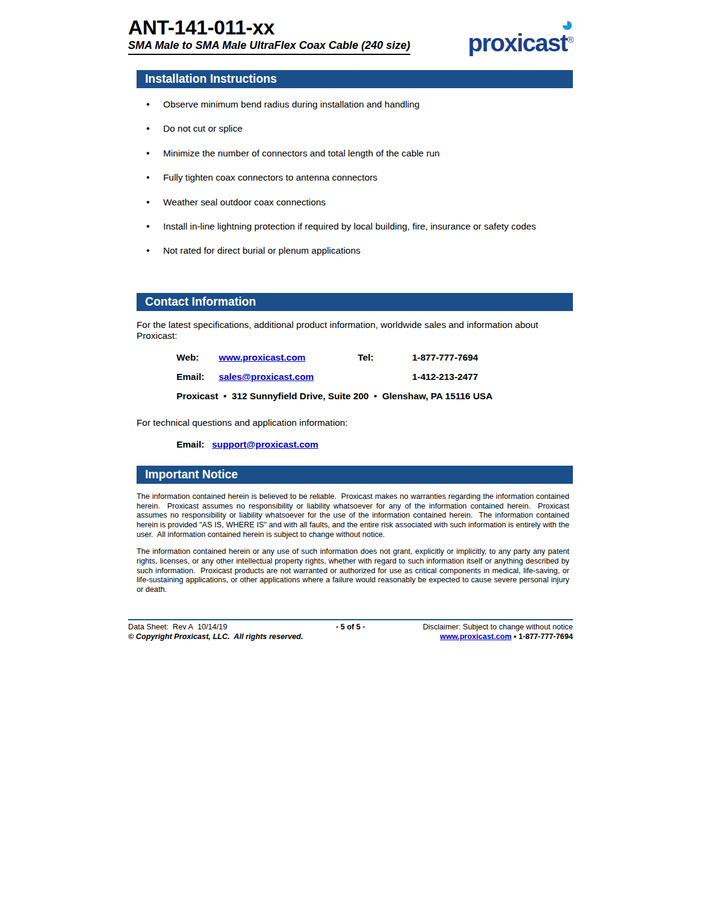ANT-141-011-xx
SMA Male to SMA Male UltraFlex Coax Cable (240 size)
◕
proxicast®
Installation Instructions
Observe minimum bend radius during installation and handling
Do not cut or splice
Minimize the number of connectors and total length of the cable run
Fully tighten coax connectors to antenna connectors
Weather seal outdoor coax connections
Install in-line lightning protection if required by local building, fire, insurance or safety codes
Not rated for direct burial or plenum applications
Contact Information
For the latest specifications, additional product information, worldwide sales and information about Proxicast:
| Web: | www.proxicast.com | Tel: | 1-877-777-7694 |
| Email: | sales@proxicast.com | | 1-412-213-2477 |
Proxicast • 312 Sunnyfield Drive, Suite 200 • Glenshaw, PA 15116 USA
For technical questions and application information:
Email: support@proxicast.com
Important Notice
The information contained herein is believed to be reliable. Proxicast makes no warranties regarding the information contained herein. Proxicast assumes no responsibility or liability whatsoever for any of the information contained herein. Proxicast assumes no responsibility or liability whatsoever for the use of the information contained herein. The information contained herein is provided "AS IS, WHERE IS" and with all faults, and the entire risk associated with such information is entirely with the user. All information contained herein is subject to change without notice.
The information contained herein or any use of such information does not grant, explicitly or implicitly, to any party any patent rights, licenses, or any other intellectual property rights, whether with regard to such information itself or anything described by such information. Proxicast products are not warranted or authorized for use as critical components in medical, life-saving, or life-sustaining applications, or other applications where a failure would reasonably be expected to cause severe personal injury or death.
Data Sheet: Rev A 10/14/19
- 5 of 5 -
Disclaimer: Subject to change without notice
© Copyright Proxicast, LLC. All rights reserved.
www.proxicast.com • 1-877-777-7694